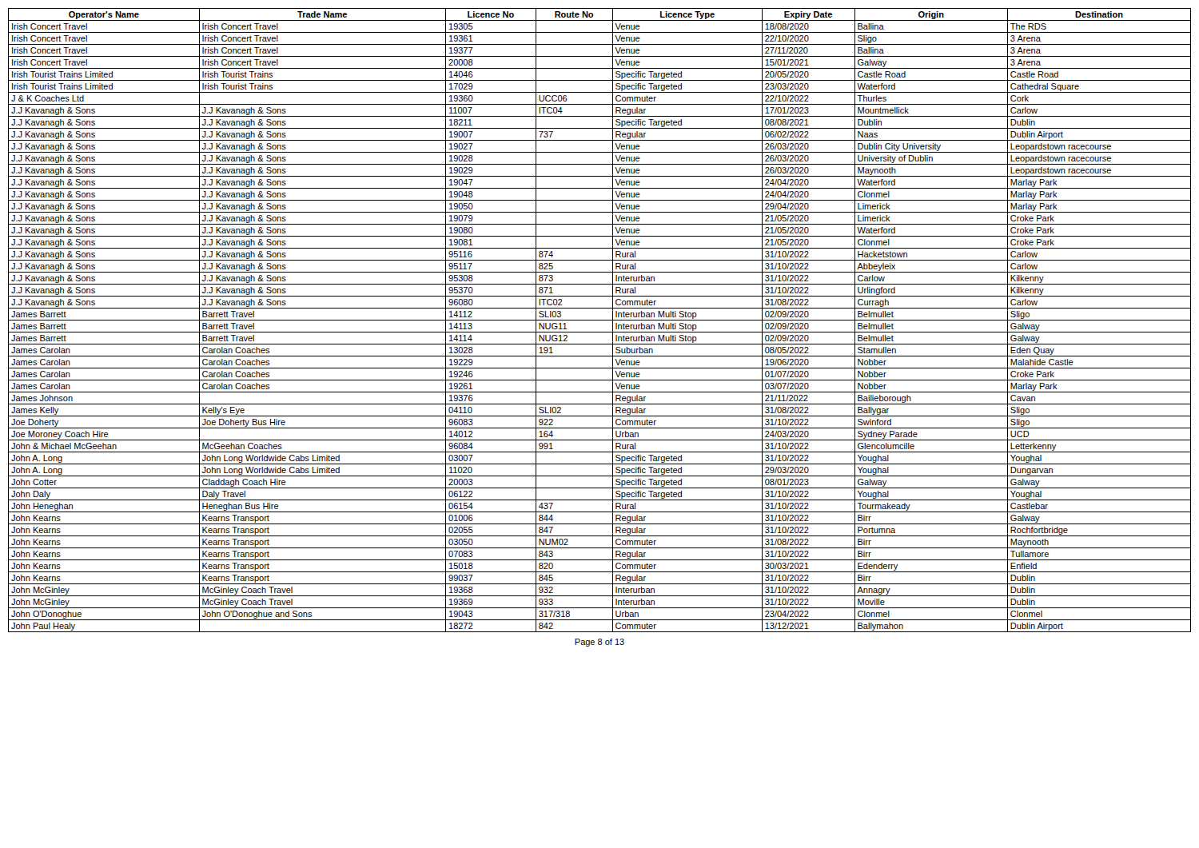| Operator's Name | Trade Name | Licence No | Route No | Licence Type | Expiry Date | Origin | Destination |
| --- | --- | --- | --- | --- | --- | --- | --- |
| Irish Concert Travel | Irish Concert Travel | 19305 | | Venue | 18/08/2020 | Ballina | The RDS |
| Irish Concert Travel | Irish Concert Travel | 19361 | | Venue | 22/10/2020 | Sligo | 3 Arena |
| Irish Concert Travel | Irish Concert Travel | 19377 | | Venue | 27/11/2020 | Ballina | 3 Arena |
| Irish Concert Travel | Irish Concert Travel | 20008 | | Venue | 15/01/2021 | Galway | 3 Arena |
| Irish Tourist Trains Limited | Irish Tourist Trains | 14046 | | Specific Targeted | 20/05/2020 | Castle Road | Castle Road |
| Irish Tourist Trains Limited | Irish Tourist Trains | 17029 | | Specific Targeted | 23/03/2020 | Waterford | Cathedral Square |
| J & K Coaches Ltd | | 19360 | UCC06 | Commuter | 22/10/2022 | Thurles | Cork |
| J.J Kavanagh & Sons | J.J Kavanagh & Sons | 11007 | ITC04 | Regular | 17/01/2023 | Mountmellick | Carlow |
| J.J Kavanagh & Sons | J.J Kavanagh & Sons | 18211 | | Specific Targeted | 08/08/2021 | Dublin | Dublin |
| J.J Kavanagh & Sons | J.J Kavanagh & Sons | 19007 | 737 | Regular | 06/02/2022 | Naas | Dublin Airport |
| J.J Kavanagh & Sons | J.J Kavanagh & Sons | 19027 | | Venue | 26/03/2020 | Dublin City University | Leopardstown racecourse |
| J.J Kavanagh & Sons | J.J Kavanagh & Sons | 19028 | | Venue | 26/03/2020 | University of Dublin | Leopardstown racecourse |
| J.J Kavanagh & Sons | J.J Kavanagh & Sons | 19029 | | Venue | 26/03/2020 | Maynooth | Leopardstown racecourse |
| J.J Kavanagh & Sons | J.J Kavanagh & Sons | 19047 | | Venue | 24/04/2020 | Waterford | Marlay Park |
| J.J Kavanagh & Sons | J.J Kavanagh & Sons | 19048 | | Venue | 24/04/2020 | Clonmel | Marlay Park |
| J.J Kavanagh & Sons | J.J Kavanagh & Sons | 19050 | | Venue | 29/04/2020 | Limerick | Marlay Park |
| J.J Kavanagh & Sons | J.J Kavanagh & Sons | 19079 | | Venue | 21/05/2020 | Limerick | Croke Park |
| J.J Kavanagh & Sons | J.J Kavanagh & Sons | 19080 | | Venue | 21/05/2020 | Waterford | Croke Park |
| J.J Kavanagh & Sons | J.J Kavanagh & Sons | 19081 | | Venue | 21/05/2020 | Clonmel | Croke Park |
| J.J Kavanagh & Sons | J.J Kavanagh & Sons | 95116 | 874 | Rural | 31/10/2022 | Hacketstown | Carlow |
| J.J Kavanagh & Sons | J.J Kavanagh & Sons | 95117 | 825 | Rural | 31/10/2022 | Abbeyleix | Carlow |
| J.J Kavanagh & Sons | J.J Kavanagh & Sons | 95308 | 873 | Interurban | 31/10/2022 | Carlow | Kilkenny |
| J.J Kavanagh & Sons | J.J Kavanagh & Sons | 95370 | 871 | Rural | 31/10/2022 | Urlingford | Kilkenny |
| J.J Kavanagh & Sons | J.J Kavanagh & Sons | 96080 | ITC02 | Commuter | 31/08/2022 | Curragh | Carlow |
| James Barrett | Barrett Travel | 14112 | SLI03 | Interurban Multi Stop | 02/09/2020 | Belmullet | Sligo |
| James Barrett | Barrett Travel | 14113 | NUG11 | Interurban Multi Stop | 02/09/2020 | Belmullet | Galway |
| James Barrett | Barrett Travel | 14114 | NUG12 | Interurban Multi Stop | 02/09/2020 | Belmullet | Galway |
| James Carolan | Carolan Coaches | 13028 | 191 | Suburban | 08/05/2022 | Stamullen | Eden Quay |
| James Carolan | Carolan Coaches | 19229 | | Venue | 19/06/2020 | Nobber | Malahide Castle |
| James Carolan | Carolan Coaches | 19246 | | Venue | 01/07/2020 | Nobber | Croke Park |
| James Carolan | Carolan Coaches | 19261 | | Venue | 03/07/2020 | Nobber | Marlay Park |
| James Johnson | | 19376 | | Regular | 21/11/2022 | Bailieborough | Cavan |
| James Kelly | Kelly's Eye | 04110 | SLI02 | Regular | 31/08/2022 | Ballygar | Sligo |
| Joe Doherty | Joe Doherty Bus Hire | 96083 | 922 | Commuter | 31/10/2022 | Swinford | Sligo |
| Joe Moroney Coach Hire | | 14012 | 164 | Urban | 24/03/2020 | Sydney Parade | UCD |
| John & Michael McGeehan | McGeehan Coaches | 96084 | 991 | Rural | 31/10/2022 | Glencolumcille | Letterkenny |
| John A. Long | John Long Worldwide Cabs Limited | 03007 | | Specific Targeted | 31/10/2022 | Youghal | Youghal |
| John A. Long | John Long Worldwide Cabs Limited | 11020 | | Specific Targeted | 29/03/2020 | Youghal | Dungarvan |
| John Cotter | Claddagh Coach Hire | 20003 | | Specific Targeted | 08/01/2023 | Galway | Galway |
| John Daly | Daly Travel | 06122 | | Specific Targeted | 31/10/2022 | Youghal | Youghal |
| John Heneghan | Heneghan Bus Hire | 06154 | 437 | Rural | 31/10/2022 | Tourmakeady | Castlebar |
| John Kearns | Kearns Transport | 01006 | 844 | Regular | 31/10/2022 | Birr | Galway |
| John Kearns | Kearns Transport | 02055 | 847 | Regular | 31/10/2022 | Portumna | Rochfortbridge |
| John Kearns | Kearns Transport | 03050 | NUM02 | Commuter | 31/08/2022 | Birr | Maynooth |
| John Kearns | Kearns Transport | 07083 | 843 | Regular | 31/10/2022 | Birr | Tullamore |
| John Kearns | Kearns Transport | 15018 | 820 | Commuter | 30/03/2021 | Edenderry | Enfield |
| John Kearns | Kearns Transport | 99037 | 845 | Regular | 31/10/2022 | Birr | Dublin |
| John McGinley | McGinley Coach Travel | 19368 | 932 | Interurban | 31/10/2022 | Annagry | Dublin |
| John McGinley | McGinley Coach Travel | 19369 | 933 | Interurban | 31/10/2022 | Moville | Dublin |
| John O'Donoghue | John O'Donoghue and Sons | 19043 | 317/318 | Urban | 23/04/2022 | Clonmel | Clonmel |
| John Paul Healy | | 18272 | 842 | Commuter | 13/12/2021 | Ballymahon | Dublin Airport |
Page 8 of 13